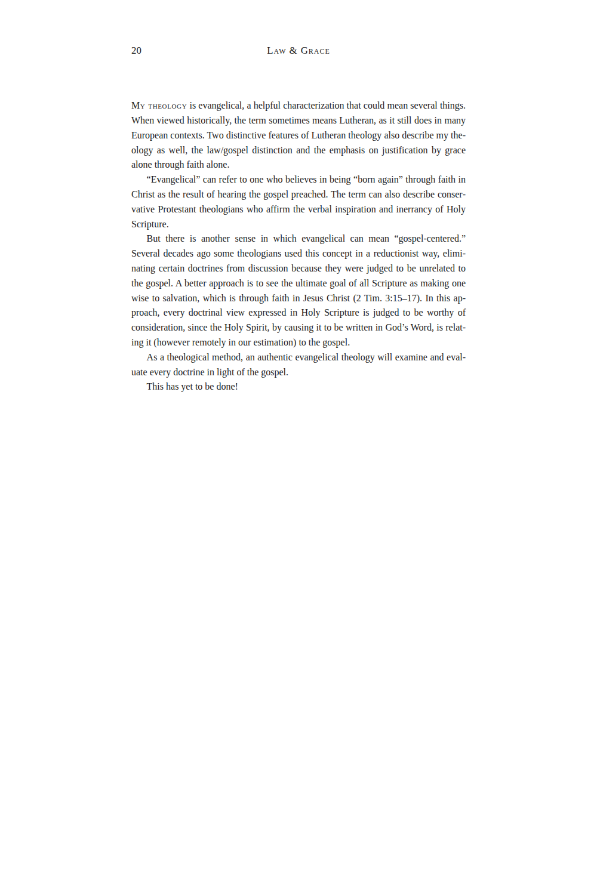20 Law & Grace
My theology is evangelical, a helpful characterization that could mean several things. When viewed historically, the term sometimes means Lutheran, as it still does in many European contexts. Two distinctive features of Lutheran theology also describe my theology as well, the law/gospel distinction and the emphasis on justification by grace alone through faith alone.
“Evangelical” can refer to one who believes in being “born again” through faith in Christ as the result of hearing the gospel preached. The term can also describe conservative Protestant theologians who affirm the verbal inspiration and inerrancy of Holy Scripture.
But there is another sense in which evangelical can mean “gospel-centered.” Several decades ago some theologians used this concept in a reductionist way, eliminating certain doctrines from discussion because they were judged to be unrelated to the gospel. A better approach is to see the ultimate goal of all Scripture as making one wise to salvation, which is through faith in Jesus Christ (2 Tim. 3:15–17). In this approach, every doctrinal view expressed in Holy Scripture is judged to be worthy of consideration, since the Holy Spirit, by causing it to be written in God’s Word, is relating it (however remotely in our estimation) to the gospel.
As a theological method, an authentic evangelical theology will examine and evaluate every doctrine in light of the gospel.
This has yet to be done!